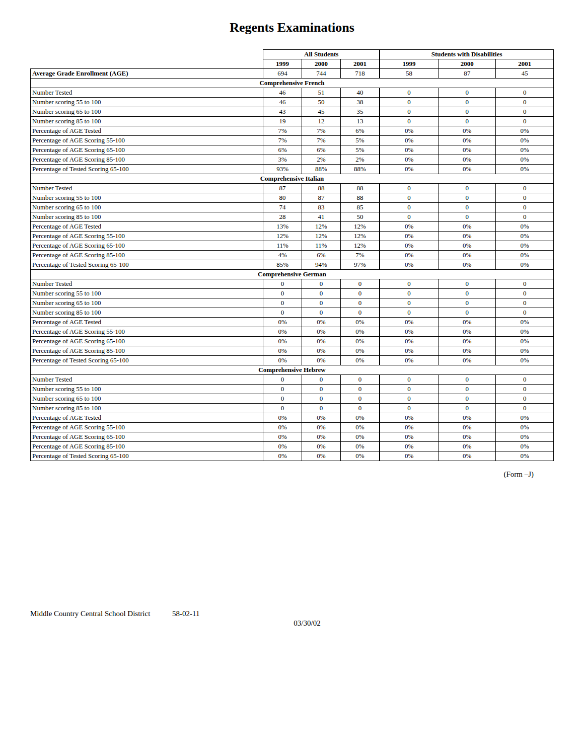Regents Examinations
| | All Students | Students with Disabilities |
| --- | --- | --- |
| 1999 | 2000 | 2001 | 1999 | 2000 | 2001 |
| Average Grade Enrollment (AGE) | 694 | 744 | 718 | 58 | 87 | 45 |
| Comprehensive French |
| Number Tested | 46 | 51 | 40 | 0 | 0 | 0 |
| Number scoring 55 to 100 | 46 | 50 | 38 | 0 | 0 | 0 |
| Number scoring 65 to 100 | 43 | 45 | 35 | 0 | 0 | 0 |
| Number scoring 85 to 100 | 19 | 12 | 13 | 0 | 0 | 0 |
| Percentage of AGE Tested | 7% | 7% | 6% | 0% | 0% | 0% |
| Percentage of AGE Scoring 55-100 | 7% | 7% | 5% | 0% | 0% | 0% |
| Percentage of AGE Scoring 65-100 | 6% | 6% | 5% | 0% | 0% | 0% |
| Percentage of AGE Scoring 85-100 | 3% | 2% | 2% | 0% | 0% | 0% |
| Percentage of Tested Scoring 65-100 | 93% | 88% | 88% | 0% | 0% | 0% |
| Comprehensive Italian |
| Number Tested | 87 | 88 | 88 | 0 | 0 | 0 |
| Number scoring 55 to 100 | 80 | 87 | 88 | 0 | 0 | 0 |
| Number scoring 65 to 100 | 74 | 83 | 85 | 0 | 0 | 0 |
| Number scoring 85 to 100 | 28 | 41 | 50 | 0 | 0 | 0 |
| Percentage of AGE Tested | 13% | 12% | 12% | 0% | 0% | 0% |
| Percentage of AGE Scoring 55-100 | 12% | 12% | 12% | 0% | 0% | 0% |
| Percentage of AGE Scoring 65-100 | 11% | 11% | 12% | 0% | 0% | 0% |
| Percentage of AGE Scoring 85-100 | 4% | 6% | 7% | 0% | 0% | 0% |
| Percentage of Tested Scoring 65-100 | 85% | 94% | 97% | 0% | 0% | 0% |
| Comprehensive German |
| Number Tested | 0 | 0 | 0 | 0 | 0 | 0 |
| Number scoring 55 to 100 | 0 | 0 | 0 | 0 | 0 | 0 |
| Number scoring 65 to 100 | 0 | 0 | 0 | 0 | 0 | 0 |
| Number scoring 85 to 100 | 0 | 0 | 0 | 0 | 0 | 0 |
| Percentage of AGE Tested | 0% | 0% | 0% | 0% | 0% | 0% |
| Percentage of AGE Scoring 55-100 | 0% | 0% | 0% | 0% | 0% | 0% |
| Percentage of AGE Scoring 65-100 | 0% | 0% | 0% | 0% | 0% | 0% |
| Percentage of AGE Scoring 85-100 | 0% | 0% | 0% | 0% | 0% | 0% |
| Percentage of Tested Scoring 65-100 | 0% | 0% | 0% | 0% | 0% | 0% |
| Comprehensive Hebrew |
| Number Tested | 0 | 0 | 0 | 0 | 0 | 0 |
| Number scoring 55 to 100 | 0 | 0 | 0 | 0 | 0 | 0 |
| Number scoring 65 to 100 | 0 | 0 | 0 | 0 | 0 | 0 |
| Number scoring 85 to 100 | 0 | 0 | 0 | 0 | 0 | 0 |
| Percentage of AGE Tested | 0% | 0% | 0% | 0% | 0% | 0% |
| Percentage of AGE Scoring 55-100 | 0% | 0% | 0% | 0% | 0% | 0% |
| Percentage of AGE Scoring 65-100 | 0% | 0% | 0% | 0% | 0% | 0% |
| Percentage of AGE Scoring 85-100 | 0% | 0% | 0% | 0% | 0% | 0% |
| Percentage of Tested Scoring 65-100 | 0% | 0% | 0% | 0% | 0% | 0% |
(Form –J)
Middle Country Central School District 58-02-11
03/30/02